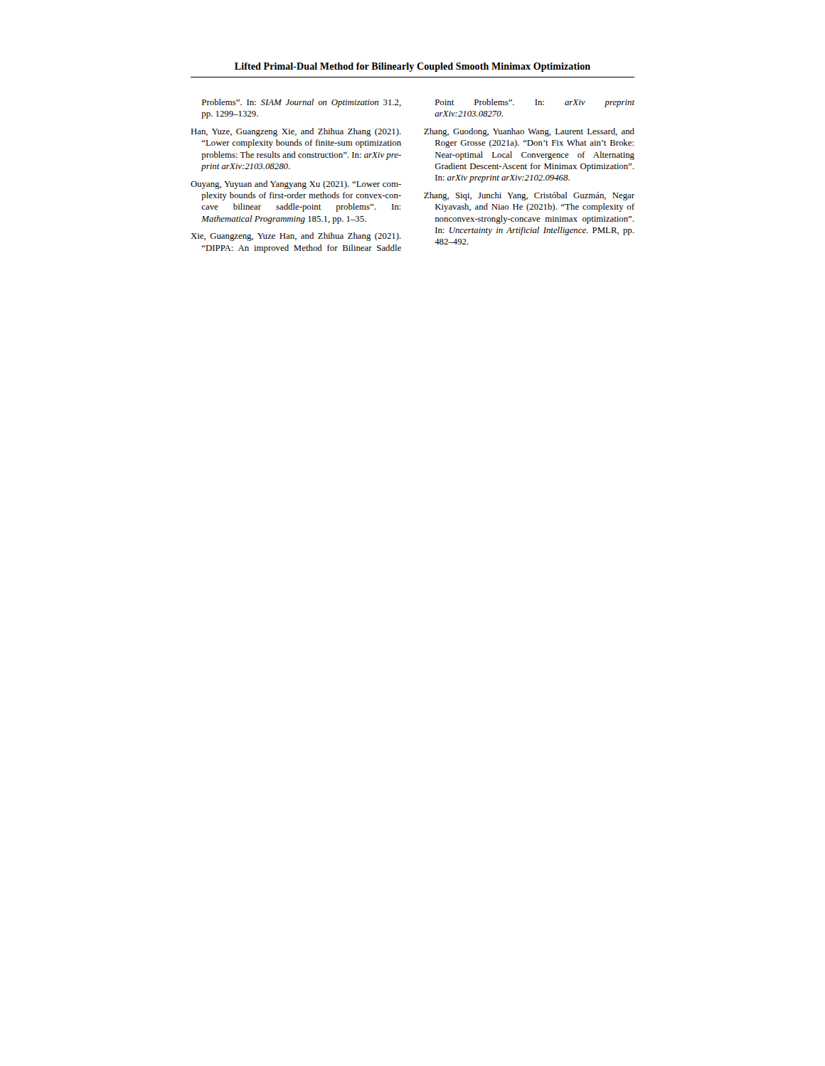Lifted Primal-Dual Method for Bilinearly Coupled Smooth Minimax Optimization
Problems”. In: SIAM Journal on Optimization 31.2, pp. 1299–1329.
Han, Yuze, Guangzeng Xie, and Zhihua Zhang (2021). “Lower complexity bounds of finite-sum optimization problems: The results and construction”. In: arXiv preprint arXiv:2103.08280.
Ouyang, Yuyuan and Yangyang Xu (2021). “Lower complexity bounds of first-order methods for convex-concave bilinear saddle-point problems”. In: Mathematical Programming 185.1, pp. 1–35.
Xie, Guangzeng, Yuze Han, and Zhihua Zhang (2021). “DIPPA: An improved Method for Bilinear Saddle Point Problems”. In: arXiv preprint arXiv:2103.08270.
Zhang, Guodong, Yuanhao Wang, Laurent Lessard, and Roger Grosse (2021a). “Don’t Fix What ain’t Broke: Near-optimal Local Convergence of Alternating Gradient Descent-Ascent for Minimax Optimization”. In: arXiv preprint arXiv:2102.09468.
Zhang, Siqi, Junchi Yang, Cristóbal Guzmán, Negar Kiyavash, and Niao He (2021b). “The complexity of nonconvex-strongly-concave minimax optimization”. In: Uncertainty in Artificial Intelligence. PMLR, pp. 482–492.